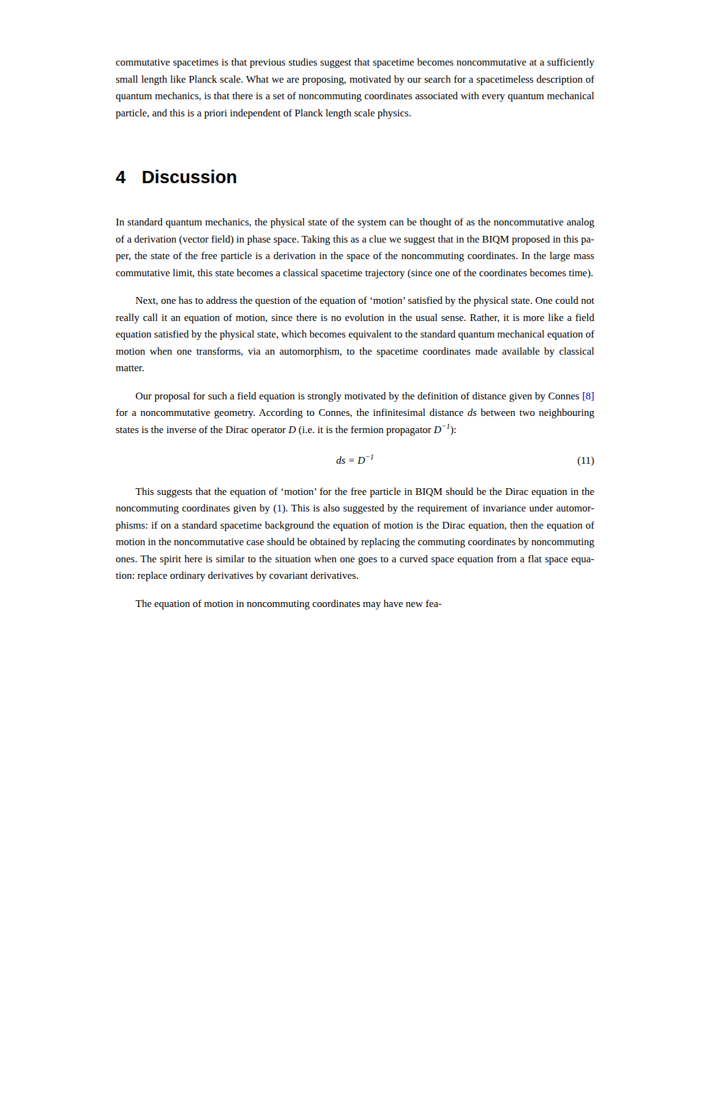commutative spacetimes is that previous studies suggest that spacetime becomes noncommutative at a sufficiently small length like Planck scale. What we are proposing, motivated by our search for a spacetimeless description of quantum mechanics, is that there is a set of noncommuting coordinates associated with every quantum mechanical particle, and this is a priori independent of Planck length scale physics.
4 Discussion
In standard quantum mechanics, the physical state of the system can be thought of as the noncommutative analog of a derivation (vector field) in phase space. Taking this as a clue we suggest that in the BIQM proposed in this paper, the state of the free particle is a derivation in the space of the noncommuting coordinates. In the large mass commutative limit, this state becomes a classical spacetime trajectory (since one of the coordinates becomes time).
Next, one has to address the question of the equation of ‘motion’ satisfied by the physical state. One could not really call it an equation of motion, since there is no evolution in the usual sense. Rather, it is more like a field equation satisfied by the physical state, which becomes equivalent to the standard quantum mechanical equation of motion when one transforms, via an automorphism, to the spacetime coordinates made available by classical matter.
Our proposal for such a field equation is strongly motivated by the definition of distance given by Connes [8] for a noncommutative geometry. According to Connes, the infinitesimal distance ds between two neighbouring states is the inverse of the Dirac operator D (i.e. it is the fermion propagator D−1):
ds = D−1 (11)
This suggests that the equation of ‘motion’ for the free particle in BIQM should be the Dirac equation in the noncommuting coordinates given by (1). This is also suggested by the requirement of invariance under automorphisms: if on a standard spacetime background the equation of motion is the Dirac equation, then the equation of motion in the noncommutative case should be obtained by replacing the commuting coordinates by noncommuting ones. The spirit here is similar to the situation when one goes to a curved space equation from a flat space equation: replace ordinary derivatives by covariant derivatives.
The equation of motion in noncommuting coordinates may have new fea-
6